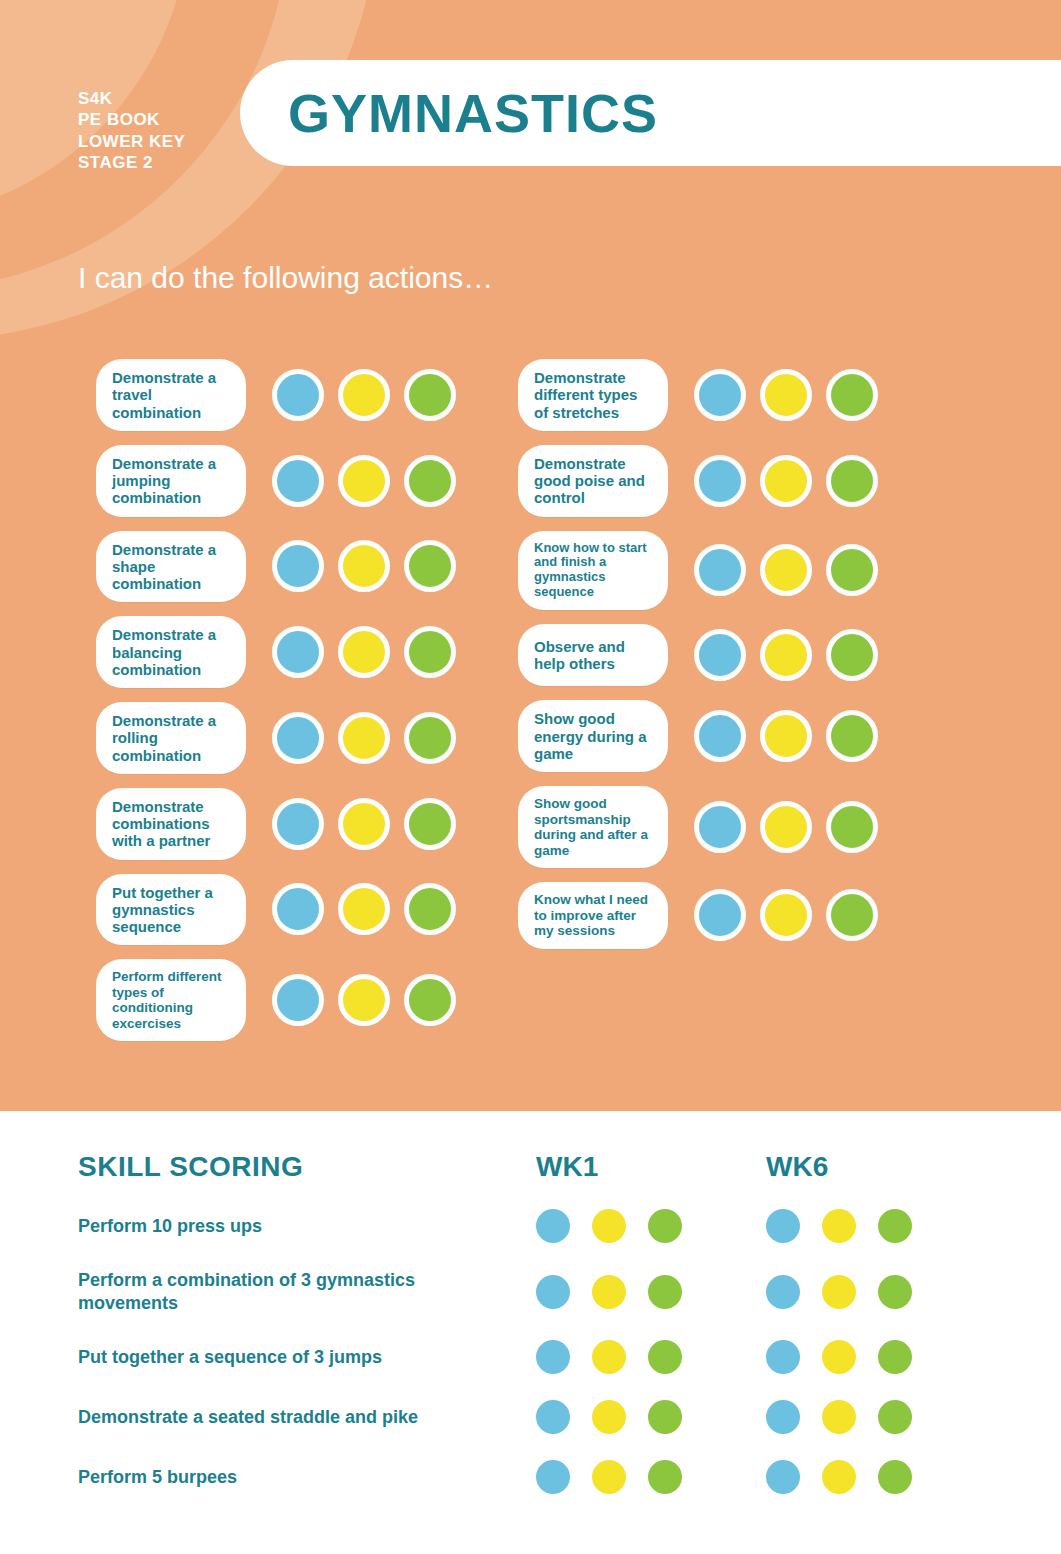S4K
PE Book
Lower Key
Stage 2
GYMNASTICS
I can do the following actions…
Demonstrate a travel combination
Demonstrate a jumping combination
Demonstrate a shape combination
Demonstrate a balancing combination
Demonstrate a rolling combination
Demonstrate combinations with a partner
Put together a gymnastics sequence
Perform different types of conditioning excercises
Demonstrate different types of stretches
Demonstrate good poise and control
Know how to start and finish a gymnastics sequence
Observe and help others
Show good energy during a game
Show good sportsmanship during and after a game
Know what I need to improve after my sessions
SKILL SCORING
WK1
WK6
Perform 10 press ups
Perform a combination of 3 gymnastics movements
Put together a sequence of 3 jumps
Demonstrate a seated straddle and pike
Perform 5 burpees